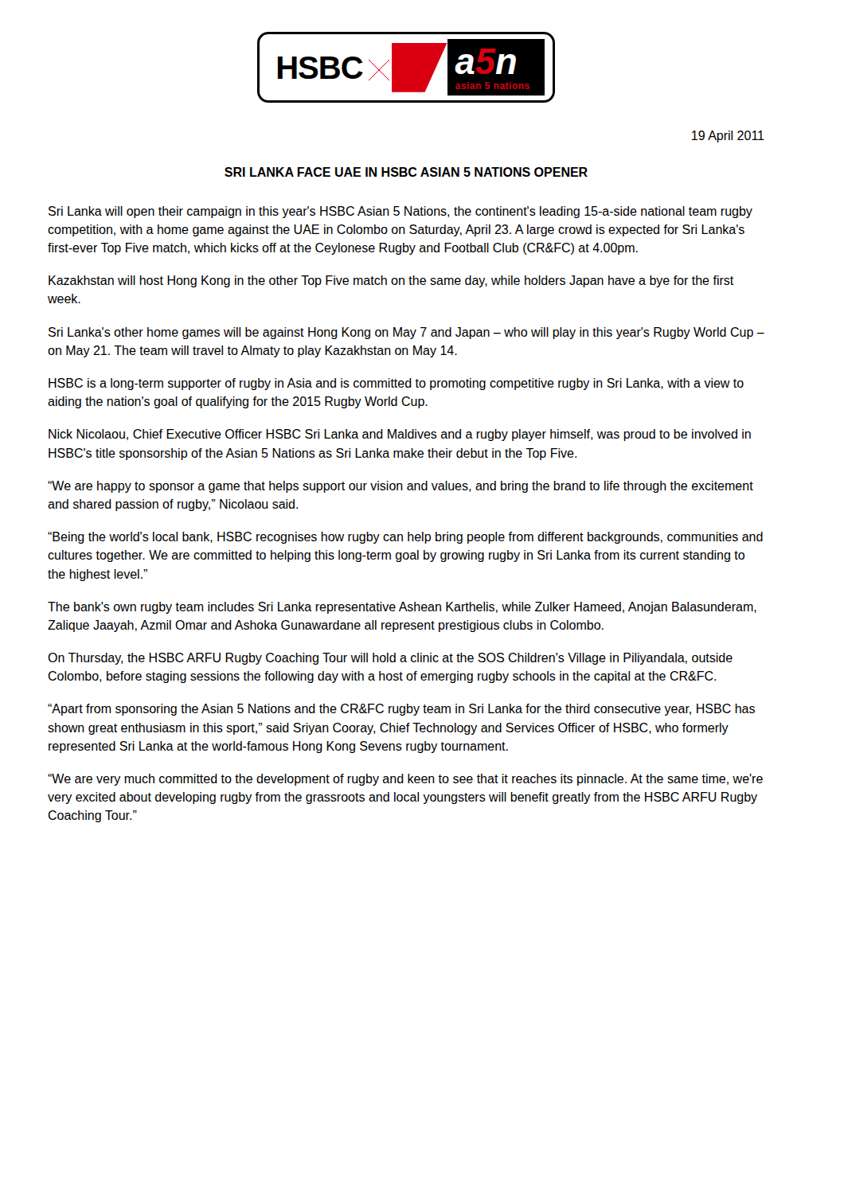HSBC a5n
asian 5 nations
19 April 2011
SRI LANKA FACE UAE IN HSBC ASIAN 5 NATIONS OPENER
Sri Lanka will open their campaign in this year's HSBC Asian 5 Nations, the continent's leading 15-a-side national team rugby competition, with a home game against the UAE in Colombo on Saturday, April 23. A large crowd is expected for Sri Lanka's first-ever Top Five match, which kicks off at the Ceylonese Rugby and Football Club (CR&FC) at 4.00pm.
Kazakhstan will host Hong Kong in the other Top Five match on the same day, while holders Japan have a bye for the first week.
Sri Lanka's other home games will be against Hong Kong on May 7 and Japan – who will play in this year's Rugby World Cup – on May 21. The team will travel to Almaty to play Kazakhstan on May 14.
HSBC is a long-term supporter of rugby in Asia and is committed to promoting competitive rugby in Sri Lanka, with a view to aiding the nation's goal of qualifying for the 2015 Rugby World Cup.
Nick Nicolaou, Chief Executive Officer HSBC Sri Lanka and Maldives and a rugby player himself, was proud to be involved in HSBC's title sponsorship of the Asian 5 Nations as Sri Lanka make their debut in the Top Five.
“We are happy to sponsor a game that helps support our vision and values, and bring the brand to life through the excitement and shared passion of rugby,” Nicolaou said.
“Being the world's local bank, HSBC recognises how rugby can help bring people from different backgrounds, communities and cultures together. We are committed to helping this long-term goal by growing rugby in Sri Lanka from its current standing to the highest level.”
The bank's own rugby team includes Sri Lanka representative Ashean Karthelis, while Zulker Hameed, Anojan Balasunderam, Zalique Jaayah, Azmil Omar and Ashoka Gunawardane all represent prestigious clubs in Colombo.
On Thursday, the HSBC ARFU Rugby Coaching Tour will hold a clinic at the SOS Children's Village in Piliyandala, outside Colombo, before staging sessions the following day with a host of emerging rugby schools in the capital at the CR&FC.
“Apart from sponsoring the Asian 5 Nations and the CR&FC rugby team in Sri Lanka for the third consecutive year, HSBC has shown great enthusiasm in this sport,” said Sriyan Cooray, Chief Technology and Services Officer of HSBC, who formerly represented Sri Lanka at the world-famous Hong Kong Sevens rugby tournament.
“We are very much committed to the development of rugby and keen to see that it reaches its pinnacle. At the same time, we're very excited about developing rugby from the grassroots and local youngsters will benefit greatly from the HSBC ARFU Rugby Coaching Tour.”